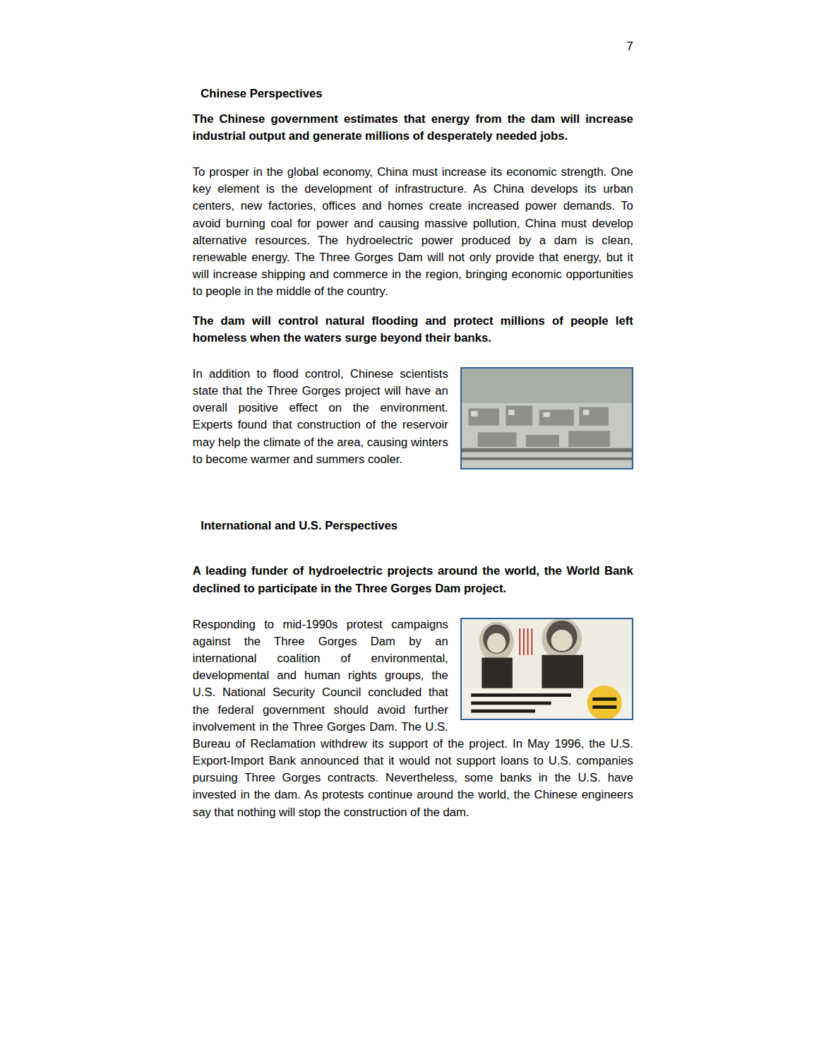7
Chinese Perspectives
The Chinese government estimates that energy from the dam will increase industrial output and generate millions of desperately needed jobs.
To prosper in the global economy, China must increase its economic strength. One key element is the development of infrastructure. As China develops its urban centers, new factories, offices and homes create increased power demands. To avoid burning coal for power and causing massive pollution, China must develop alternative resources. The hydroelectric power produced by a dam is clean, renewable energy. The Three Gorges Dam will not only provide that energy, but it will increase shipping and commerce in the region, bringing economic opportunities to people in the middle of the country.
The dam will control natural flooding and protect millions of people left homeless when the waters surge beyond their banks.
In addition to flood control, Chinese scientists state that the Three Gorges project will have an overall positive effect on the environment. Experts found that construction of the reservoir may help the climate of the area, causing winters to become warmer and summers cooler.
International and U.S. Perspectives
A leading funder of hydroelectric projects around the world, the World Bank declined to participate in the Three Gorges Dam project.
Responding to mid-1990s protest campaigns against the Three Gorges Dam by an international coalition of environmental, developmental and human rights groups, the U.S. National Security Council concluded that the federal government should avoid further involvement in the Three Gorges Dam. The U.S. Bureau of Reclamation withdrew its support of the project. In May 1996, the U.S. Export-Import Bank announced that it would not support loans to U.S. companies pursuing Three Gorges contracts. Nevertheless, some banks in the U.S. have invested in the dam. As protests continue around the world, the Chinese engineers say that nothing will stop the construction of the dam.